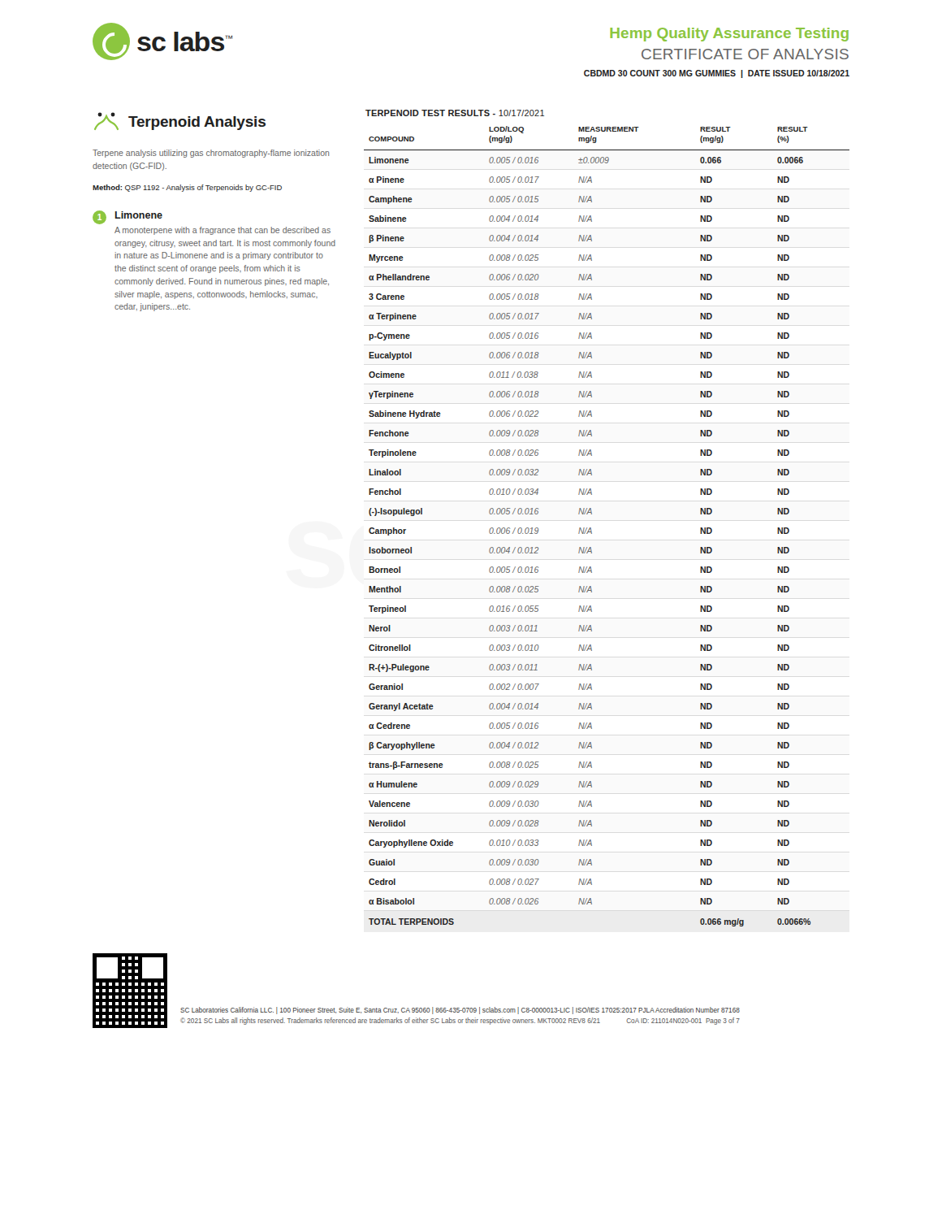sc labs
sc labs™
Hemp Quality Assurance Testing
CERTIFICATE OF ANALYSIS
CBDMD 30 COUNT 300 MG GUMMIES | DATE ISSUED 10/18/2021
Terpenoid Analysis
Terpene analysis utilizing gas chromatography-flame ionization detection (GC-FID).
Method: QSP 1192 - Analysis of Terpenoids by GC-FID
1
Limonene
A monoterpene with a fragrance that can be described as orangey, citrusy, sweet and tart. It is most commonly found in nature as D-Limonene and is a primary contributor to the distinct scent of orange peels, from which it is commonly derived. Found in numerous pines, red maple, silver maple, aspens, cottonwoods, hemlocks, sumac, cedar, junipers...etc.
TERPENOID TEST RESULTS - 10/17/2021
| COMPOUND | LOD/LOQ (mg/g) | MEASUREMENT mg/g | RESULT (mg/g) | RESULT (%) |
| --- | --- | --- | --- | --- |
| Limonene | 0.005 / 0.016 | ±0.0009 | 0.066 | 0.0066 |
| α Pinene | 0.005 / 0.017 | N/A | ND | ND |
| Camphene | 0.005 / 0.015 | N/A | ND | ND |
| Sabinene | 0.004 / 0.014 | N/A | ND | ND |
| β Pinene | 0.004 / 0.014 | N/A | ND | ND |
| Myrcene | 0.008 / 0.025 | N/A | ND | ND |
| α Phellandrene | 0.006 / 0.020 | N/A | ND | ND |
| 3 Carene | 0.005 / 0.018 | N/A | ND | ND |
| α Terpinene | 0.005 / 0.017 | N/A | ND | ND |
| p-Cymene | 0.005 / 0.016 | N/A | ND | ND |
| Eucalyptol | 0.006 / 0.018 | N/A | ND | ND |
| Ocimene | 0.011 / 0.038 | N/A | ND | ND |
| γTerpinene | 0.006 / 0.018 | N/A | ND | ND |
| Sabinene Hydrate | 0.006 / 0.022 | N/A | ND | ND |
| Fenchone | 0.009 / 0.028 | N/A | ND | ND |
| Terpinolene | 0.008 / 0.026 | N/A | ND | ND |
| Linalool | 0.009 / 0.032 | N/A | ND | ND |
| Fenchol | 0.010 / 0.034 | N/A | ND | ND |
| (-)-Isopulegol | 0.005 / 0.016 | N/A | ND | ND |
| Camphor | 0.006 / 0.019 | N/A | ND | ND |
| Isoborneol | 0.004 / 0.012 | N/A | ND | ND |
| Borneol | 0.005 / 0.016 | N/A | ND | ND |
| Menthol | 0.008 / 0.025 | N/A | ND | ND |
| Terpineol | 0.016 / 0.055 | N/A | ND | ND |
| Nerol | 0.003 / 0.011 | N/A | ND | ND |
| Citronellol | 0.003 / 0.010 | N/A | ND | ND |
| R-(+)-Pulegone | 0.003 / 0.011 | N/A | ND | ND |
| Geraniol | 0.002 / 0.007 | N/A | ND | ND |
| Geranyl Acetate | 0.004 / 0.014 | N/A | ND | ND |
| α Cedrene | 0.005 / 0.016 | N/A | ND | ND |
| β Caryophyllene | 0.004 / 0.012 | N/A | ND | ND |
| trans-β-Farnesene | 0.008 / 0.025 | N/A | ND | ND |
| α Humulene | 0.009 / 0.029 | N/A | ND | ND |
| Valencene | 0.009 / 0.030 | N/A | ND | ND |
| Nerolidol | 0.009 / 0.028 | N/A | ND | ND |
| Caryophyllene Oxide | 0.010 / 0.033 | N/A | ND | ND |
| Guaiol | 0.009 / 0.030 | N/A | ND | ND |
| Cedrol | 0.008 / 0.027 | N/A | ND | ND |
| α Bisabolol | 0.008 / 0.026 | N/A | ND | ND |
| TOTAL TERPENOIDS | | | 0.066 mg/g | 0.0066% |
SC Laboratories California LLC. | 100 Pioneer Street, Suite E, Santa Cruz, CA 95060 | 866-435-0709 | sclabs.com | C8-0000013-LIC | ISO/IES 17025:2017 PJLA Accreditation Number 87168
© 2021 SC Labs all rights reserved. Trademarks referenced are trademarks of either SC Labs or their respective owners. MKT0002 REV8 6/21 CoA ID: 211014N020-001 Page 3 of 7